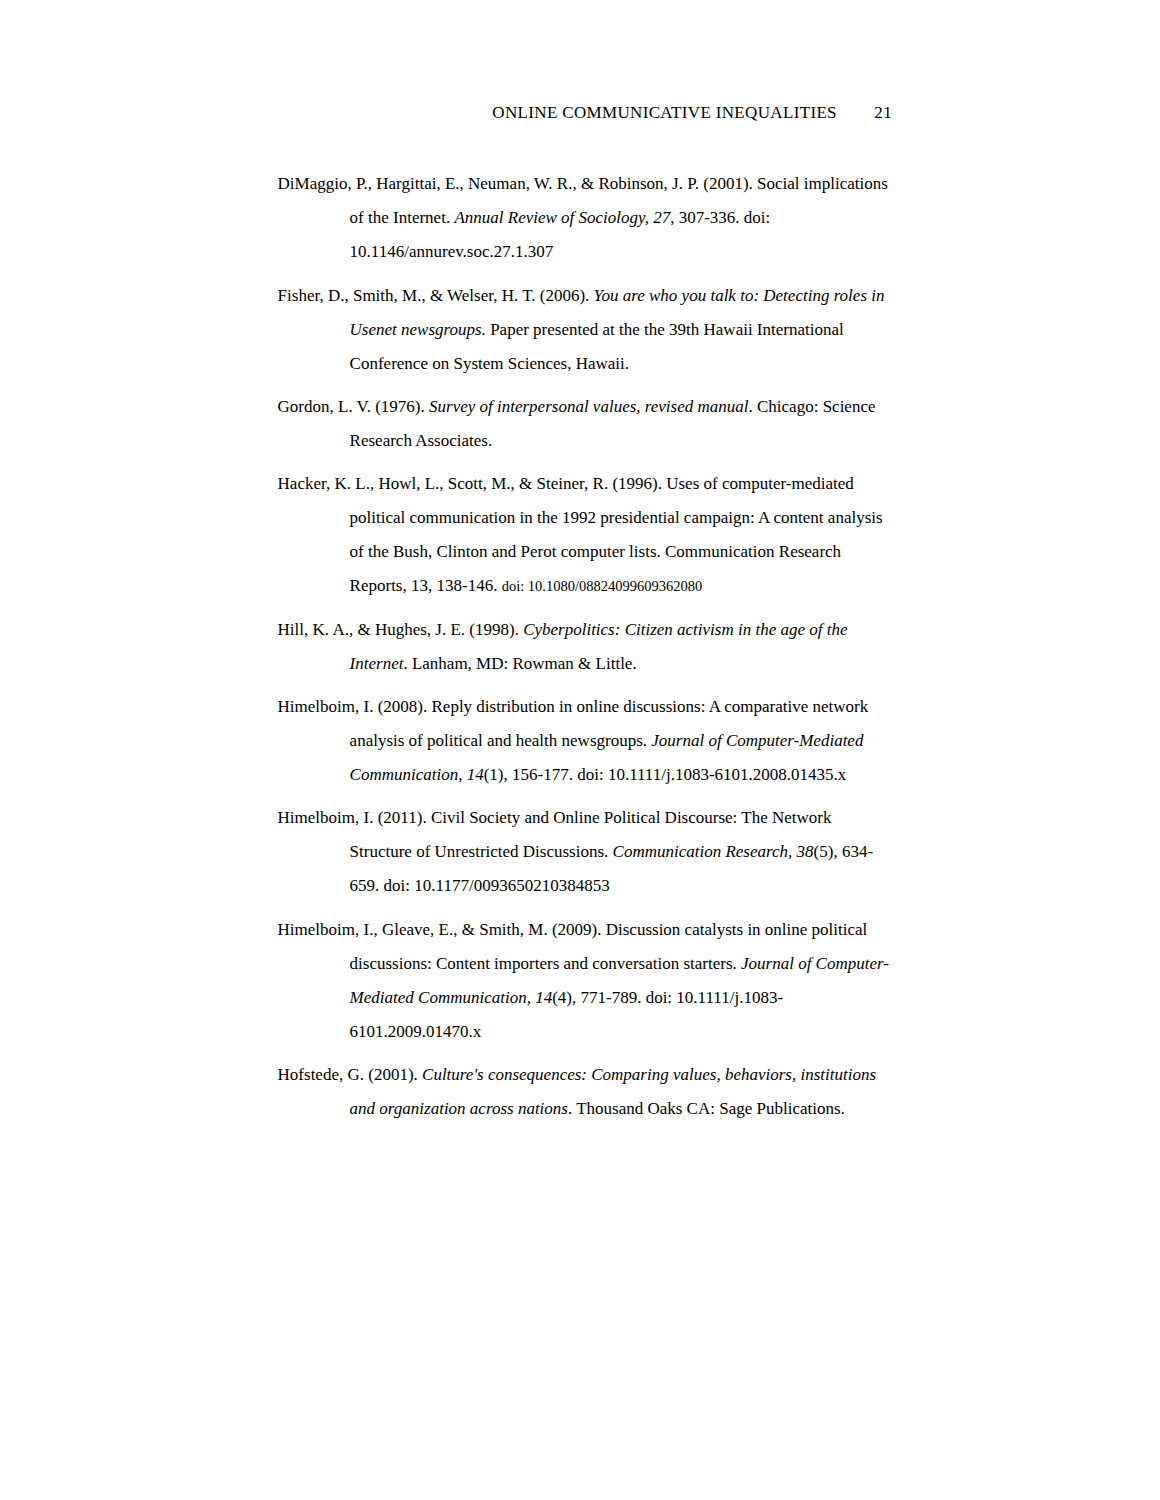ONLINE COMMUNICATIVE INEQUALITIES21
DiMaggio, P., Hargittai, E., Neuman, W. R., & Robinson, J. P. (2001). Social implications of the Internet. Annual Review of Sociology, 27, 307-336. doi: 10.1146/annurev.soc.27.1.307
Fisher, D., Smith, M., & Welser, H. T. (2006). You are who you talk to: Detecting roles in Usenet newsgroups. Paper presented at the the 39th Hawaii International Conference on System Sciences, Hawaii.
Gordon, L. V. (1976). Survey of interpersonal values, revised manual. Chicago: Science Research Associates.
Hacker, K. L., Howl, L., Scott, M., & Steiner, R. (1996). Uses of computer-mediated political communication in the 1992 presidential campaign: A content analysis of the Bush, Clinton and Perot computer lists. Communication Research Reports, 13, 138-146. doi: 10.1080/08824099609362080
Hill, K. A., & Hughes, J. E. (1998). Cyberpolitics: Citizen activism in the age of the Internet. Lanham, MD: Rowman & Little.
Himelboim, I. (2008). Reply distribution in online discussions: A comparative network analysis of political and health newsgroups. Journal of Computer-Mediated Communication, 14(1), 156-177. doi: 10.1111/j.1083-6101.2008.01435.x
Himelboim, I. (2011). Civil Society and Online Political Discourse: The Network Structure of Unrestricted Discussions. Communication Research, 38(5), 634-659. doi: 10.1177/0093650210384853
Himelboim, I., Gleave, E., & Smith, M. (2009). Discussion catalysts in online political discussions: Content importers and conversation starters. Journal of Computer-Mediated Communication, 14(4), 771-789. doi: 10.1111/j.1083-6101.2009.01470.x
Hofstede, G. (2001). Culture's consequences: Comparing values, behaviors, institutions and organization across nations. Thousand Oaks CA: Sage Publications.